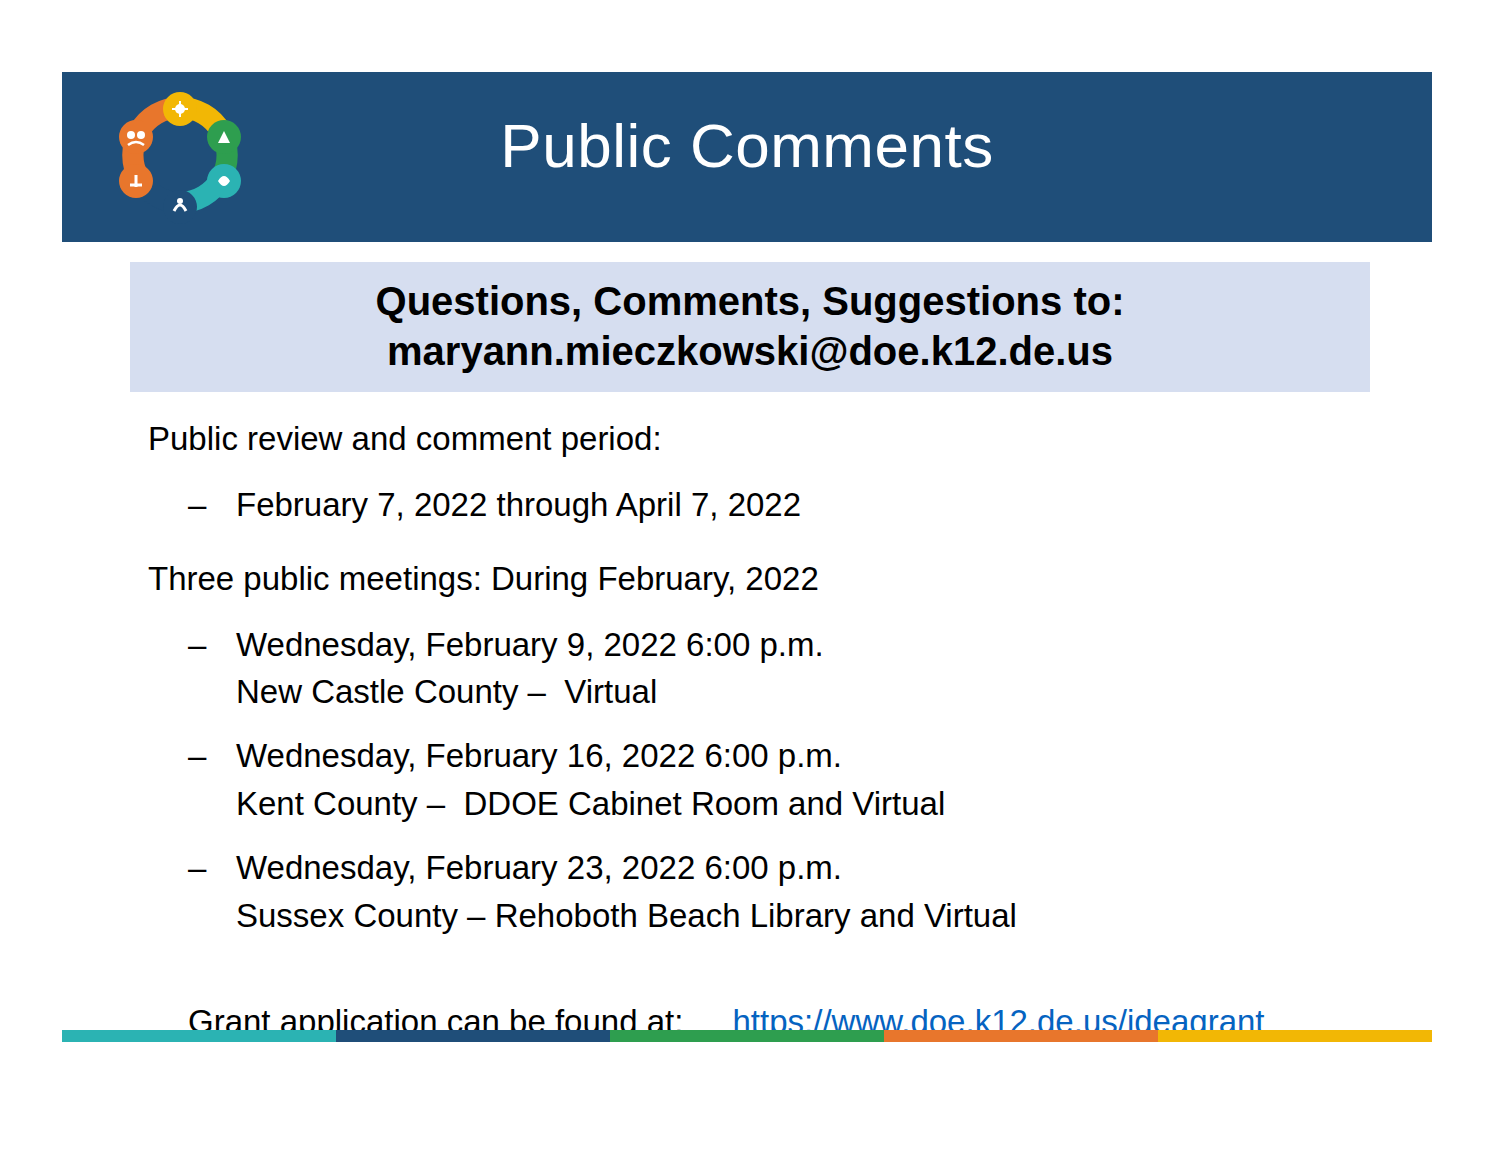Public Comments
Questions, Comments, Suggestions to:
maryann.mieczkowski@doe.k12.de.us
Public review and comment period:
February 7, 2022 through April 7, 2022
Three public meetings: During February, 2022
Wednesday, February 9, 2022 6:00 p.m.
New Castle County – Virtual
Wednesday, February 16, 2022 6:00 p.m.
Kent County – DDOE Cabinet Room and Virtual
Wednesday, February 23, 2022 6:00 p.m.
Sussex County – Rehoboth Beach Library and Virtual
Grant application can be found at: https://www.doe.k12.de.us/ideagrant